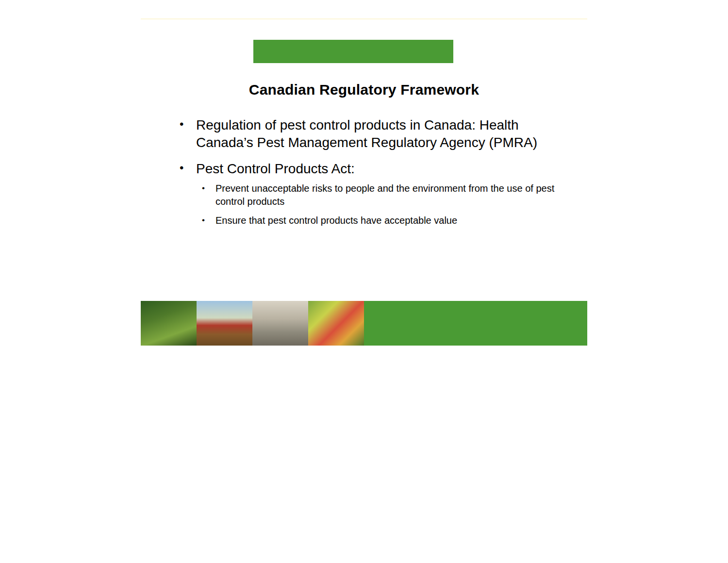Canadian Regulatory Framework
Regulation of pest control products in Canada: Health Canada’s Pest Management Regulatory Agency (PMRA)
Pest Control Products Act:
Prevent unacceptable risks to people and the environment from the use of pest control products
Ensure that pest control products have acceptable value